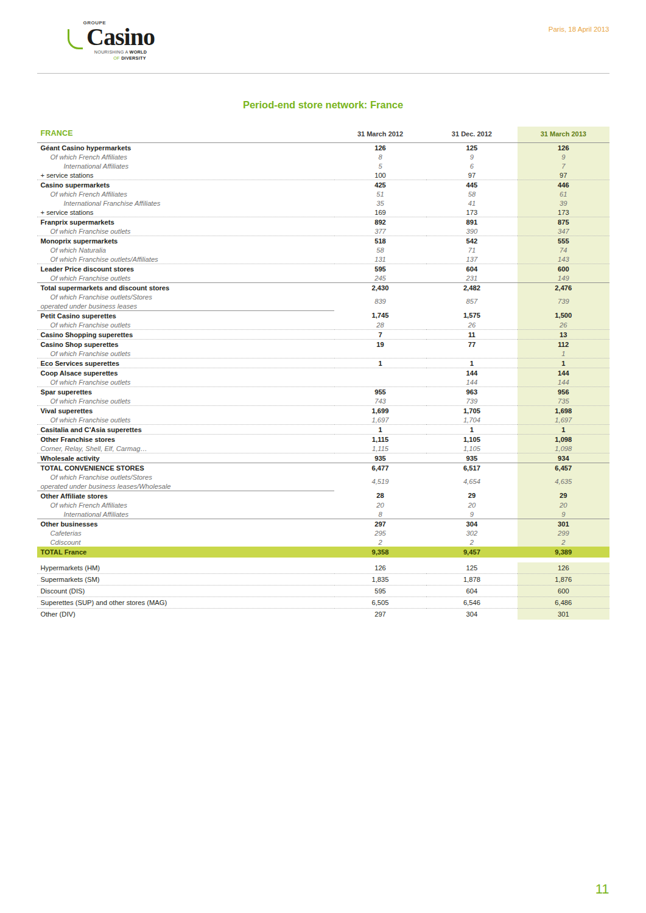GROUPE
Casino
NOURISHING A WORLD
OF DIVERSITY
Paris, 18 April 2013
Period-end store network: France
| FRANCE | 31 March 2012 | 31 Dec. 2012 | 31 March 2013 |
| --- | --- | --- | --- |
| Géant Casino hypermarkets | 126 | 125 | 126 |
| Of which French Affiliates | 8 | 9 | 9 |
| International Affiliates | 5 | 6 | 7 |
| + service stations | 100 | 97 | 97 |
| Casino supermarkets | 425 | 445 | 446 |
| Of which French Affiliates | 51 | 58 | 61 |
| International Franchise Affiliates | 35 | 41 | 39 |
| + service stations | 169 | 173 | 173 |
| Franprix supermarkets | 892 | 891 | 875 |
| Of which Franchise outlets | 377 | 390 | 347 |
| Monoprix supermarkets | 518 | 542 | 555 |
| Of which Naturalia | 58 | 71 | 74 |
| Of which Franchise outlets/Affiliates | 131 | 137 | 143 |
| Leader Price discount stores | 595 | 604 | 600 |
| Of which Franchise outlets | 245 | 231 | 149 |
| Total supermarkets and discount stores | 2,430 | 2,482 | 2,476 |
| Of which Franchise outlets/Stores | 839 | 857 | 739 |
| operated under business leases |
| Petit Casino superettes | 1,745 | 1,575 | 1,500 |
| Of which Franchise outlets | 28 | 26 | 26 |
| Casino Shopping superettes | 7 | 11 | 13 |
| Casino Shop superettes | 19 | 77 | 112 |
| Of which Franchise outlets | | | 1 |
| Eco Services superettes | 1 | 1 | 1 |
| Coop Alsace superettes | | 144 | 144 |
| Of which Franchise outlets | | 144 | 144 |
| Spar superettes | 955 | 963 | 956 |
| Of which Franchise outlets | 743 | 739 | 735 |
| Vival superettes | 1,699 | 1,705 | 1,698 |
| Of which Franchise outlets | 1,697 | 1,704 | 1,697 |
| Casitalia and C'Asia superettes | 1 | 1 | 1 |
| Other Franchise stores | 1,115 | 1,105 | 1,098 |
| Corner, Relay, Shell, Elf, Carmag… | 1,115 | 1,105 | 1,098 |
| Wholesale activity | 935 | 935 | 934 |
| TOTAL CONVENIENCE STORES | 6,477 | 6,517 | 6,457 |
| Of which Franchise outlets/Stores | 4,519 | 4,654 | 4,635 |
| operated under business leases/Wholesale |
| Other Affiliate stores | 28 | 29 | 29 |
| Of which French Affiliates | 20 | 20 | 20 |
| International Affiliates | 8 | 9 | 9 |
| Other businesses | 297 | 304 | 301 |
| Cafeterias | 295 | 302 | 299 |
| Cdiscount | 2 | 2 | 2 |
| TOTAL France | 9,358 | 9,457 | 9,389 |
| Hypermarkets (HM) | 126 | 125 | 126 |
| Supermarkets (SM) | 1,835 | 1,878 | 1,876 |
| Discount (DIS) | 595 | 604 | 600 |
| Superettes (SUP) and other stores (MAG) | 6,505 | 6,546 | 6,486 |
| Other (DIV) | 297 | 304 | 301 |
11